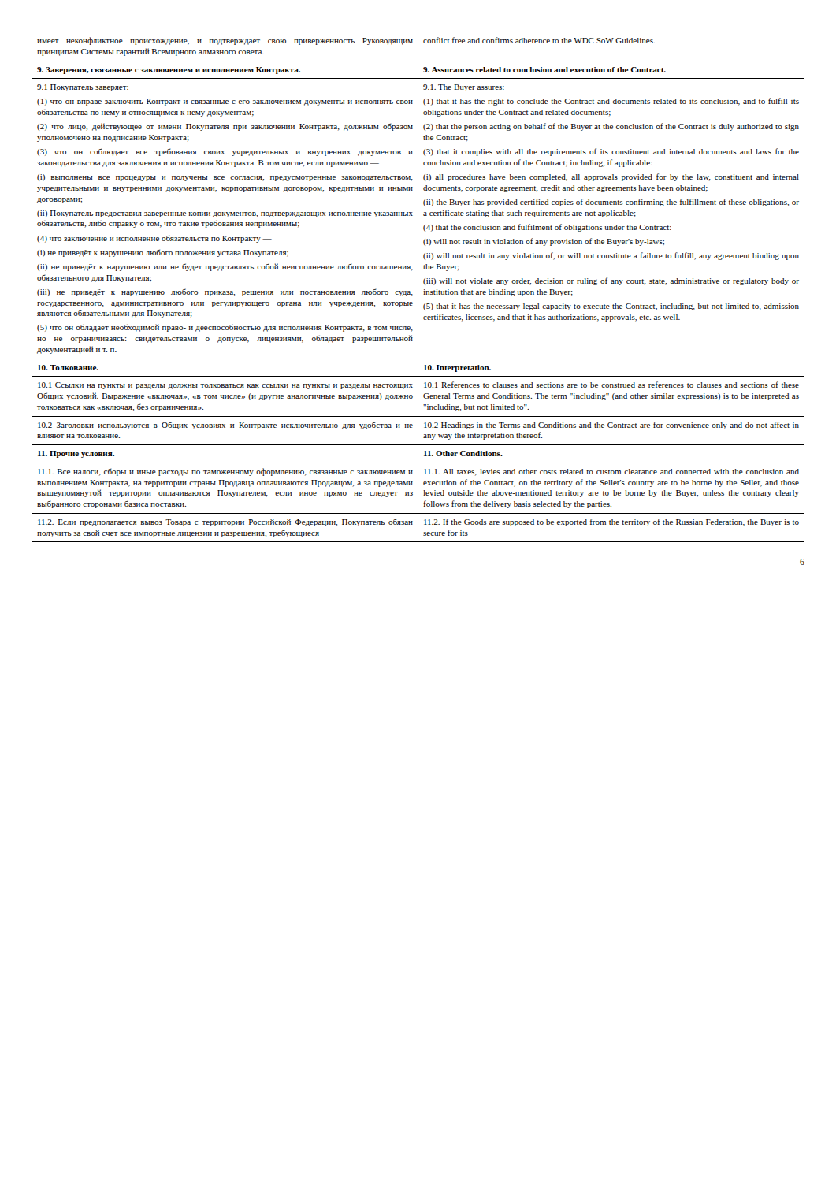| имеет неконфликтное происхождение, и подтверждает свою приверженность Руководящим принципам Системы гарантий Всемирного алмазного совета. | conflict free and confirms adherence to the WDC SoW Guidelines. |
| 9. Заверения, связанные с заключением и исполнением Контракта. | 9. Assurances related to conclusion and execution of the Contract. |
| 9.1 Покупатель заверяет: (1) что он вправе заключить Контракт и связанные с его заключением документы и исполнять свои обязательства по нему и относящимся к нему документам; (2) что лицо, действующее от имени Покупателя при заключении Контракта, должным образом уполномочено на подписание Контракта; (3) что он соблюдает все требования своих учредительных и внутренних документов и законодательства для заключения и исполнения Контракта. В том числе, если применимо — (i) выполнены все процедуры и получены все согласия, предусмотренные законодательством, учредительными и внутренними документами, корпоративным договором, кредитными и иными договорами; (ii) Покупатель предоставил заверенные копии документов, подтверждающих исполнение указанных обязательств, либо справку о том, что такие требования неприменимы; (4) что заключение и исполнение обязательств по Контракту — (i) не приведёт к нарушению любого положения устава Покупателя; (ii) не приведёт к нарушению или не будет представлять собой неисполнение любого соглашения, обязательного для Покупателя; (iii) не приведёт к нарушению любого приказа, решения или постановления любого суда, государственного, административного или регулирующего органа или учреждения, которые являются обязательными для Покупателя; (5) что он обладает необходимой право- и дееспособностью для исполнения Контракта, в том числе, но не ограничиваясь: свидетельствами о допуске, лицензиями, обладает разрешительной документацией и т. п. | 9.1. The Buyer assures: (1) that it has the right to conclude the Contract and documents related to its conclusion, and to fulfill its obligations under the Contract and related documents; (2) that the person acting on behalf of the Buyer at the conclusion of the Contract is duly authorized to sign the Contract; (3) that it complies with all the requirements of its constituent and internal documents and laws for the conclusion and execution of the Contract; including, if applicable: (i) all procedures have been completed, all approvals provided for by the law, constituent and internal documents, corporate agreement, credit and other agreements have been obtained; (ii) the Buyer has provided certified copies of documents confirming the fulfillment of these obligations, or a certificate stating that such requirements are not applicable; (4) that the conclusion and fulfilment of obligations under the Contract: (i) will not result in violation of any provision of the Buyer's by-laws; (ii) will not result in any violation of, or will not constitute a failure to fulfill, any agreement binding upon the Buyer; (iii) will not violate any order, decision or ruling of any court, state, administrative or regulatory body or institution that are binding upon the Buyer; (5) that it has the necessary legal capacity to execute the Contract, including, but not limited to, admission certificates, licenses, and that it has authorizations, approvals, etc. as well. |
| 10. Толкование. | 10. Interpretation. |
| 10.1 Ссылки на пункты и разделы должны толковаться как ссылки на пункты и разделы настоящих Общих условий. Выражение «включая», «в том числе» (и другие аналогичные выражения) должно толковаться как «включая, без ограничения». | 10.1 References to clauses and sections are to be construed as references to clauses and sections of these General Terms and Conditions. The term "including" (and other similar expressions) is to be interpreted as "including, but not limited to". |
| 10.2 Заголовки используются в Общих условиях и Контракте исключительно для удобства и не влияют на толкование. | 10.2 Headings in the Terms and Conditions and the Contract are for convenience only and do not affect in any way the interpretation thereof. |
| 11. Прочие условия. | 11. Other Conditions. |
| 11.1. Все налоги, сборы и иные расходы по таможенному оформлению, связанные с заключением и выполнением Контракта, на территории страны Продавца оплачиваются Продавцом, а за пределами вышеупомянутой территории оплачиваются Покупателем, если иное прямо не следует из выбранного сторонами базиса поставки. | 11.1. All taxes, levies and other costs related to custom clearance and connected with the conclusion and execution of the Contract, on the territory of the Seller's country are to be borne by the Seller, and those levied outside the above-mentioned territory are to be borne by the Buyer, unless the contrary clearly follows from the delivery basis selected by the parties. |
| 11.2. Если предполагается вывоз Товара с территории Российской Федерации, Покупатель обязан получить за свой счет все импортные лицензии и разрешения, требующиеся | 11.2. If the Goods are supposed to be exported from the territory of the Russian Federation, the Buyer is to secure for its |
6